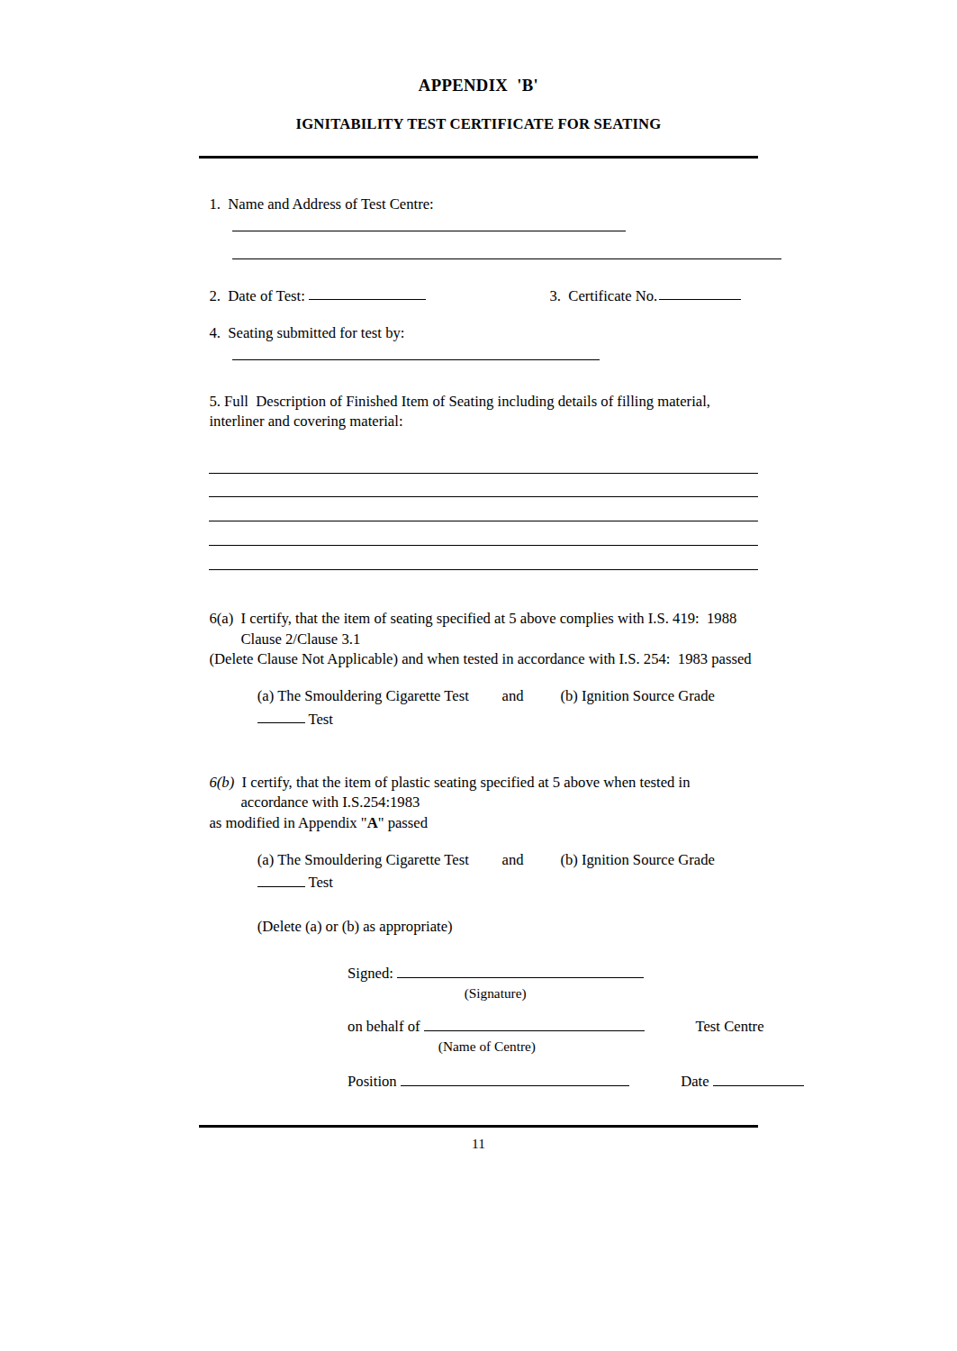APPENDIX 'B'
IGNITABILITY TEST CERTIFICATE FOR SEATING
1. Name and Address of Test Centre:
2. Date of Test: 3. Certificate No.
4. Seating submitted for test by:
5. Full Description of Finished Item of Seating including details of filling material,
interliner and covering material:
6(a) I certify, that the item of seating specified at 5 above complies with I.S. 419: 1988 Clause 2/Clause 3.1
(Delete Clause Not Applicable) and when tested in accordance with I.S. 254: 1983 passed
(a) The Smouldering Cigarette Test and (b) Ignition Source Grade Test
6(b) I certify, that the item of plastic seating specified at 5 above when tested in accordance with I.S.254:1983
as modified in Appendix "A" passed
(a) The Smouldering Cigarette Test and (b) Ignition Source Grade Test
(Delete (a) or (b) as appropriate)
Signed:
(Signature)
on behalf of Test Centre
(Name of Centre)
Position Date
11